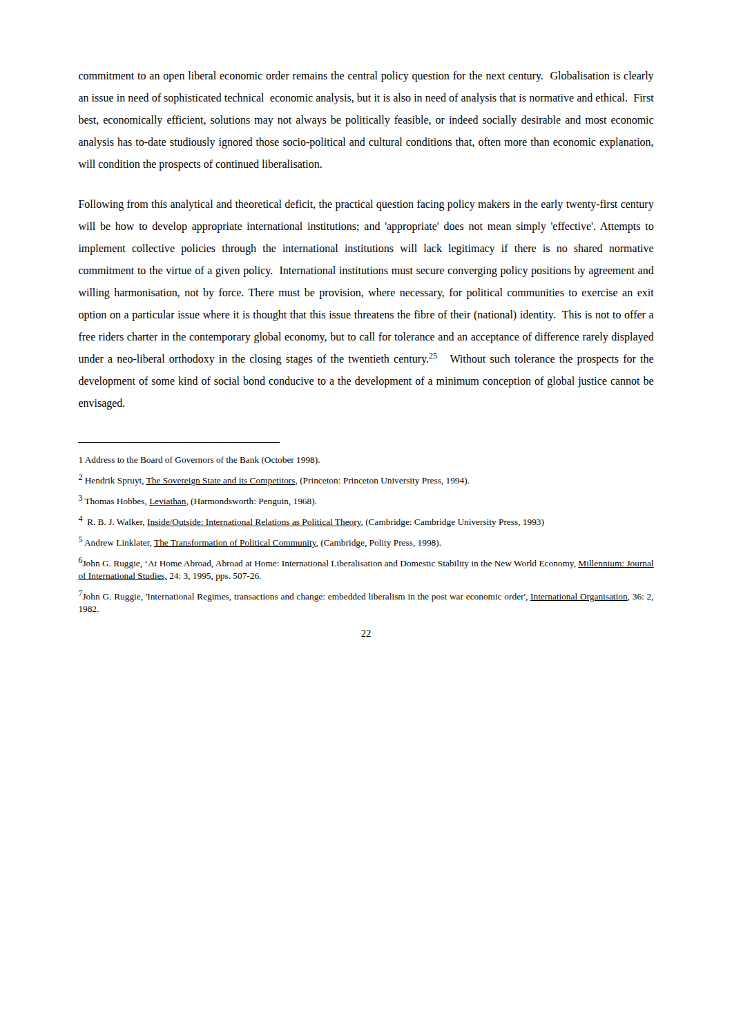commitment to an open liberal economic order remains the central policy question for the next century. Globalisation is clearly an issue in need of sophisticated technical economic analysis, but it is also in need of analysis that is normative and ethical. First best, economically efficient, solutions may not always be politically feasible, or indeed socially desirable and most economic analysis has to-date studiously ignored those socio-political and cultural conditions that, often more than economic explanation, will condition the prospects of continued liberalisation.
Following from this analytical and theoretical deficit, the practical question facing policy makers in the early twenty-first century will be how to develop appropriate international institutions; and 'appropriate' does not mean simply 'effective'. Attempts to implement collective policies through the international institutions will lack legitimacy if there is no shared normative commitment to the virtue of a given policy. International institutions must secure converging policy positions by agreement and willing harmonisation, not by force. There must be provision, where necessary, for political communities to exercise an exit option on a particular issue where it is thought that this issue threatens the fibre of their (national) identity. This is not to offer a free riders charter in the contemporary global economy, but to call for tolerance and an acceptance of difference rarely displayed under a neo-liberal orthodoxy in the closing stages of the twentieth century.25 Without such tolerance the prospects for the development of some kind of social bond conducive to a the development of a minimum conception of global justice cannot be envisaged.
1 Address to the Board of Governors of the Bank (October 1998).
2 Hendrik Spruyt, The Sovereign State and its Competitors, (Princeton: Princeton University Press, 1994).
3 Thomas Hobbes, Leviathan, (Harmondsworth: Penguin, 1968).
4 R. B. J. Walker, Inside/Outside: International Relations as Political Theory, (Cambridge: Cambridge University Press, 1993)
5 Andrew Linklater, The Transformation of Political Community, (Cambridge, Polity Press, 1998).
6John G. Ruggie, ‘At Home Abroad, Abroad at Home: International Liberalisation and Domestic Stability in the New World Economy, Millennium: Journal of International Studies, 24: 3, 1995, pps. 507-26.
7John G. Ruggie, 'International Regimes, transactions and change: embedded liberalism in the post war economic order', International Organisation, 36: 2, 1982.
22